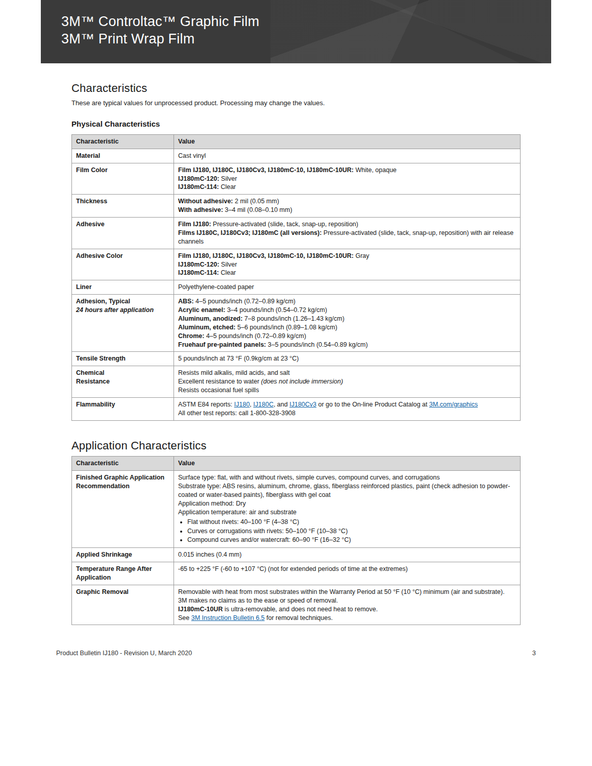3M™ Controltac™ Graphic Film
3M™ Print Wrap Film
Characteristics
These are typical values for unprocessed product. Processing may change the values.
Physical Characteristics
| Characteristic | Value |
| --- | --- |
| Material | Cast vinyl |
| Film Color | Film IJ180, IJ180C, IJ180Cv3, IJ180mC-10, IJ180mC-10UR: White, opaque IJ180mC-120: Silver IJ180mC-114: Clear |
| Thickness | Without adhesive: 2 mil (0.05 mm) With adhesive: 3–4 mil (0.08–0.10 mm) |
| Adhesive | Film IJ180: Pressure-activated (slide, tack, snap-up, reposition) Films IJ180C, IJ180Cv3; IJ180mC (all versions): Pressure-activated (slide, tack, snap-up, reposition) with air release channels |
| Adhesive Color | Film IJ180, IJ180C, IJ180Cv3, IJ180mC-10, IJ180mC-10UR: Gray IJ180mC-120: Silver IJ180mC-114: Clear |
| Liner | Polyethylene-coated paper |
| Adhesion, Typical 24 hours after application | ABS: 4–5 pounds/inch (0.72–0.89 kg/cm) Acrylic enamel: 3–4 pounds/inch (0.54–0.72 kg/cm) Aluminum, anodized: 7–8 pounds/inch (1.26–1.43 kg/cm) Aluminum, etched: 5–6 pounds/inch (0.89–1.08 kg/cm) Chrome: 4–5 pounds/inch (0.72–0.89 kg/cm) Fruehauf pre-painted panels: 3–5 pounds/inch (0.54–0.89 kg/cm) |
| Tensile Strength | 5 pounds/inch at 73 °F (0.9kg/cm at 23 °C) |
| Chemical Resistance | Resists mild alkalis, mild acids, and salt Excellent resistance to water (does not include immersion) Resists occasional fuel spills |
| Flammability | ASTM E84 reports: IJ180 , IJ180C , and IJ180Cv3 or go to the On-line Product Catalog at 3M.com/graphics All other test reports: call 1-800-328-3908 |
Application Characteristics
| Characteristic | Value |
| --- | --- |
| Finished Graphic Application Recommendation | Surface type: flat, with and without rivets, simple curves, compound curves, and corrugations Substrate type: ABS resins, aluminum, chrome, glass, fiberglass reinforced plastics, paint (check adhesion to powder-coated or water-based paints), fiberglass with gel coat Application method: Dry Application temperature: air and substrate Flat without rivets: 40–100 °F (4–38 °C) Curves or corrugations with rivets: 50–100 °F (10–38 °C) Compound curves and/or watercraft: 60–90 °F (16–32 °C) |
| Applied Shrinkage | 0.015 inches (0.4 mm) |
| Temperature Range After Application | -65 to +225 °F (-60 to +107 °C) (not for extended periods of time at the extremes) |
| Graphic Removal | Removable with heat from most substrates within the Warranty Period at 50 °F (10 °C) minimum (air and substrate). 3M makes no claims as to the ease or speed of removal. IJ180mC-10UR is ultra-removable, and does not need heat to remove. See 3M Instruction Bulletin 6.5 for removal techniques. |
Product Bulletin IJ180 - Revision U, March 2020 3